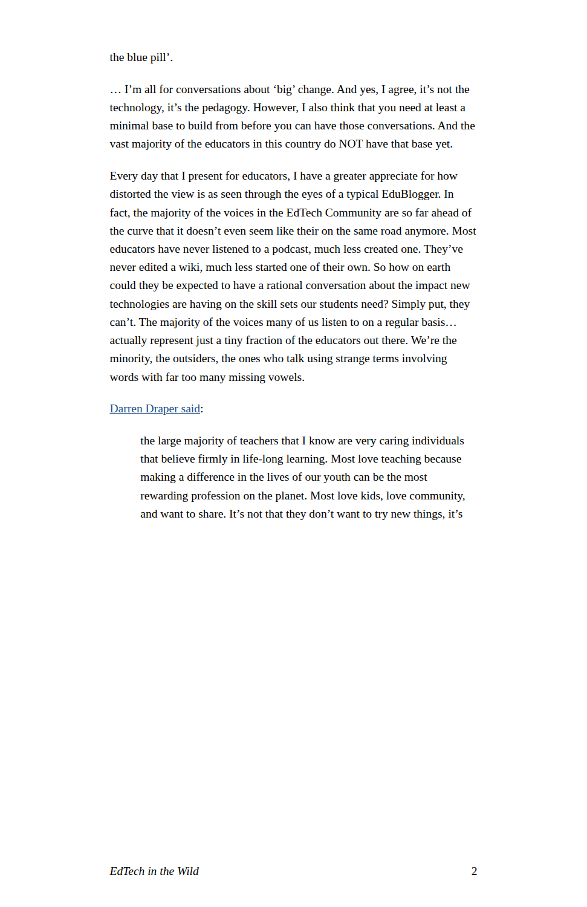the blue pill’.
… I’m all for conversations about ‘big’ change. And yes, I agree, it’s not the technology, it’s the pedagogy. However, I also think that you need at least a minimal base to build from before you can have those conversations. And the vast majority of the educators in this country do NOT have that base yet.
Every day that I present for educators, I have a greater appreciate for how distorted the view is as seen through the eyes of a typical EduBlogger. In fact, the majority of the voices in the EdTech Community are so far ahead of the curve that it doesn’t even seem like their on the same road anymore. Most educators have never listened to a podcast, much less created one. They’ve never edited a wiki, much less started one of their own. So how on earth could they be expected to have a rational conversation about the impact new technologies are having on the skill sets our students need? Simply put, they can’t. The majority of the voices many of us listen to on a regular basis… actually represent just a tiny fraction of the educators out there. We’re the minority, the outsiders, the ones who talk using strange terms involving words with far too many missing vowels.
Darren Draper said:
the large majority of teachers that I know are very caring individuals that believe firmly in life-long learning. Most love teaching because making a difference in the lives of our youth can be the most rewarding profession on the planet. Most love kids, love community, and want to share. It’s not that they don’t want to try new things, it’s
EdTech in the Wild 2